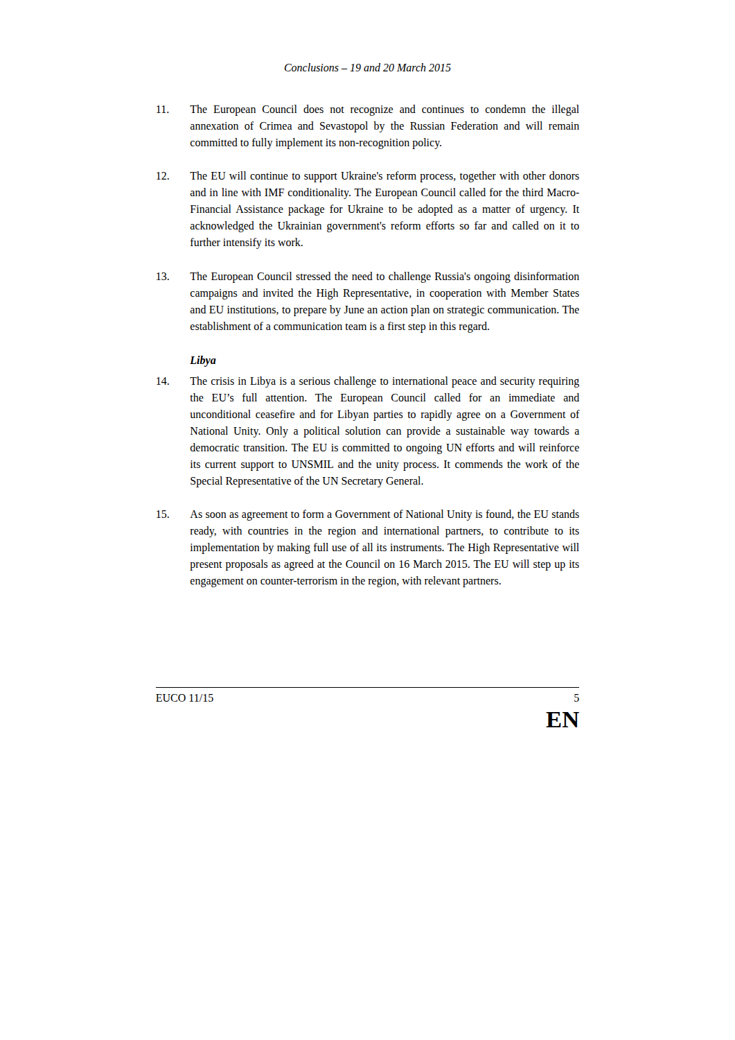Conclusions – 19 and 20 March 2015
11. The European Council does not recognize and continues to condemn the illegal annexation of Crimea and Sevastopol by the Russian Federation and will remain committed to fully implement its non-recognition policy.
12. The EU will continue to support Ukraine's reform process, together with other donors and in line with IMF conditionality. The European Council called for the third Macro-Financial Assistance package for Ukraine to be adopted as a matter of urgency. It acknowledged the Ukrainian government's reform efforts so far and called on it to further intensify its work.
13. The European Council stressed the need to challenge Russia's ongoing disinformation campaigns and invited the High Representative, in cooperation with Member States and EU institutions, to prepare by June an action plan on strategic communication. The establishment of a communication team is a first step in this regard.
Libya
14. The crisis in Libya is a serious challenge to international peace and security requiring the EU’s full attention. The European Council called for an immediate and unconditional ceasefire and for Libyan parties to rapidly agree on a Government of National Unity. Only a political solution can provide a sustainable way towards a democratic transition. The EU is committed to ongoing UN efforts and will reinforce its current support to UNSMIL and the unity process. It commends the work of the Special Representative of the UN Secretary General.
15. As soon as agreement to form a Government of National Unity is found, the EU stands ready, with countries in the region and international partners, to contribute to its implementation by making full use of all its instruments. The High Representative will present proposals as agreed at the Council on 16 March 2015. The EU will step up its engagement on counter-terrorism in the region, with relevant partners.
EUCO 11/15 5
EN